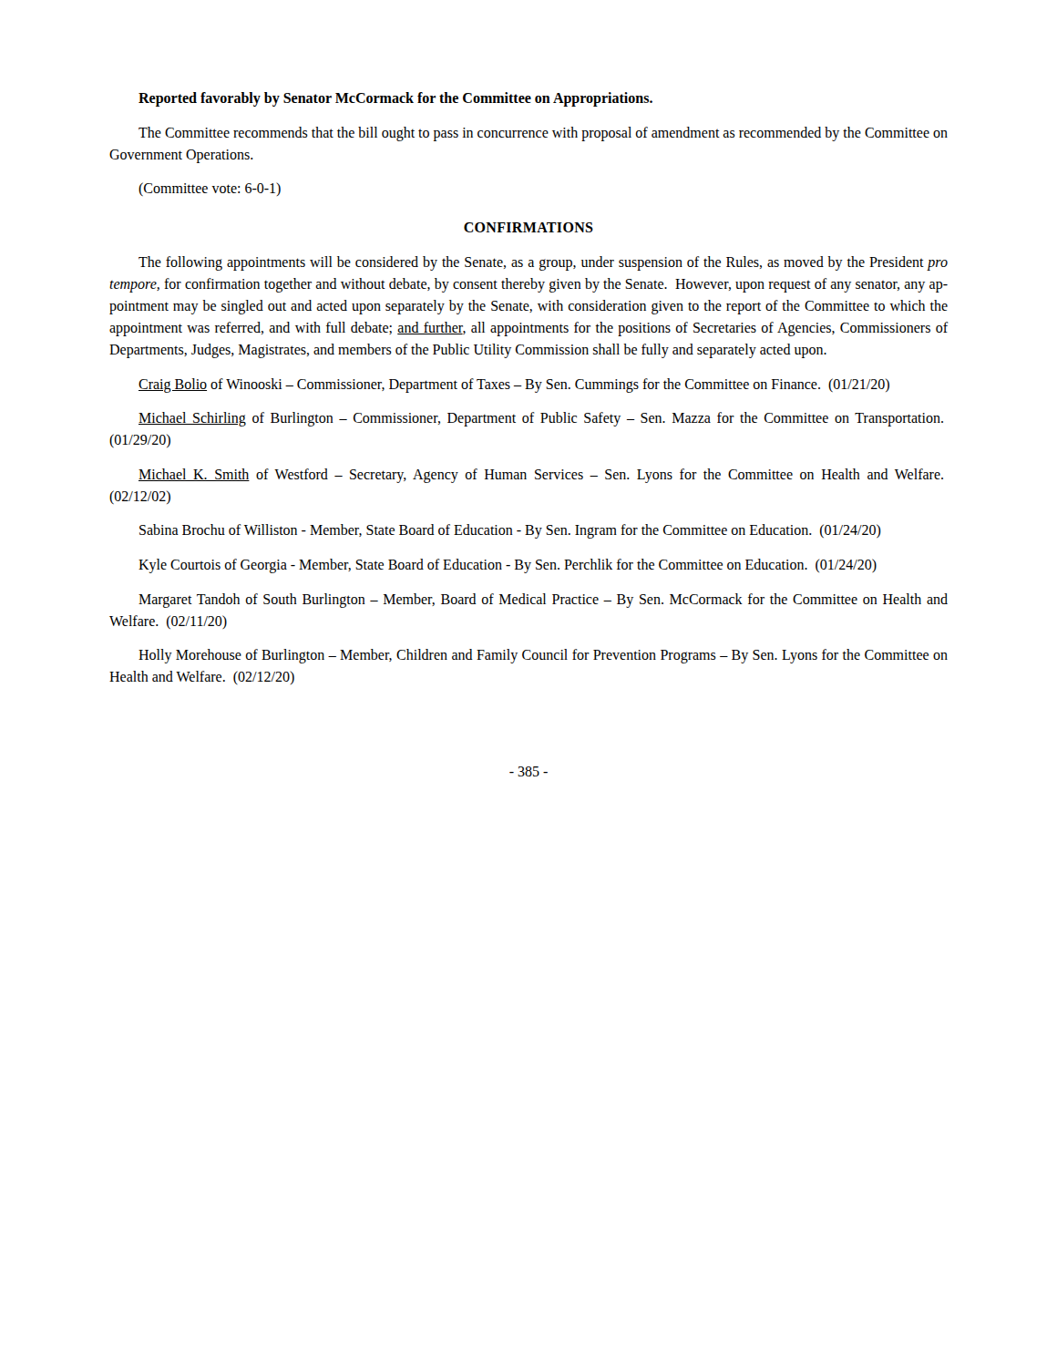Reported favorably by Senator McCormack for the Committee on Appropriations.
The Committee recommends that the bill ought to pass in concurrence with proposal of amendment as recommended by the Committee on Government Operations.
(Committee vote: 6-0-1)
CONFIRMATIONS
The following appointments will be considered by the Senate, as a group, under suspension of the Rules, as moved by the President pro tempore, for confirmation together and without debate, by consent thereby given by the Senate. However, upon request of any senator, any appointment may be singled out and acted upon separately by the Senate, with consideration given to the report of the Committee to which the appointment was referred, and with full debate; and further, all appointments for the positions of Secretaries of Agencies, Commissioners of Departments, Judges, Magistrates, and members of the Public Utility Commission shall be fully and separately acted upon.
Craig Bolio of Winooski – Commissioner, Department of Taxes – By Sen. Cummings for the Committee on Finance. (01/21/20)
Michael Schirling of Burlington – Commissioner, Department of Public Safety – Sen. Mazza for the Committee on Transportation. (01/29/20)
Michael K. Smith of Westford – Secretary, Agency of Human Services – Sen. Lyons for the Committee on Health and Welfare. (02/12/02)
Sabina Brochu of Williston - Member, State Board of Education - By Sen. Ingram for the Committee on Education. (01/24/20)
Kyle Courtois of Georgia - Member, State Board of Education - By Sen. Perchlik for the Committee on Education. (01/24/20)
Margaret Tandoh of South Burlington – Member, Board of Medical Practice – By Sen. McCormack for the Committee on Health and Welfare. (02/11/20)
Holly Morehouse of Burlington – Member, Children and Family Council for Prevention Programs – By Sen. Lyons for the Committee on Health and Welfare. (02/12/20)
- 385 -